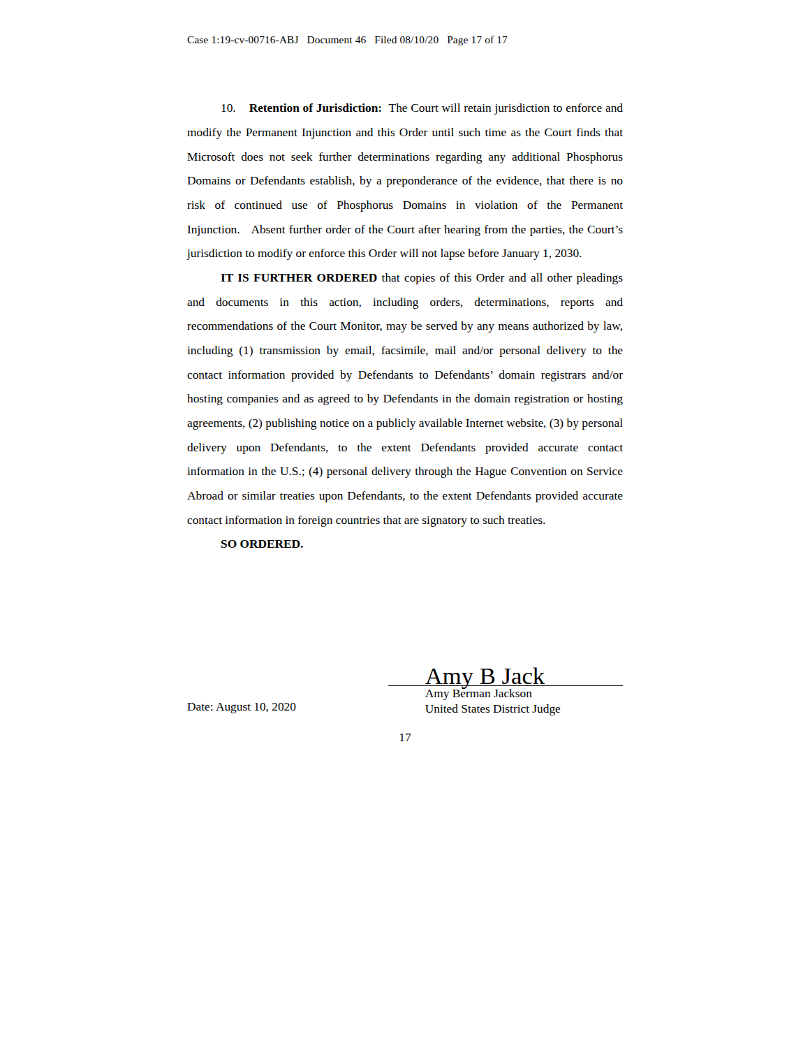Case 1:19-cv-00716-ABJ Document 46 Filed 08/10/20 Page 17 of 17
10. Retention of Jurisdiction: The Court will retain jurisdiction to enforce and modify the Permanent Injunction and this Order until such time as the Court finds that Microsoft does not seek further determinations regarding any additional Phosphorus Domains or Defendants establish, by a preponderance of the evidence, that there is no risk of continued use of Phosphorus Domains in violation of the Permanent Injunction. Absent further order of the Court after hearing from the parties, the Court’s jurisdiction to modify or enforce this Order will not lapse before January 1, 2030.
IT IS FURTHER ORDERED that copies of this Order and all other pleadings and documents in this action, including orders, determinations, reports and recommendations of the Court Monitor, may be served by any means authorized by law, including (1) transmission by email, facsimile, mail and/or personal delivery to the contact information provided by Defendants to Defendants’ domain registrars and/or hosting companies and as agreed to by Defendants in the domain registration or hosting agreements, (2) publishing notice on a publicly available Internet website, (3) by personal delivery upon Defendants, to the extent Defendants provided accurate contact information in the U.S.; (4) personal delivery through the Hague Convention on Service Abroad or similar treaties upon Defendants, to the extent Defendants provided accurate contact information in foreign countries that are signatory to such treaties.
SO ORDERED.
Date: August 10, 2020
Amy B Jack
Amy Berman Jackson
United States District Judge
17